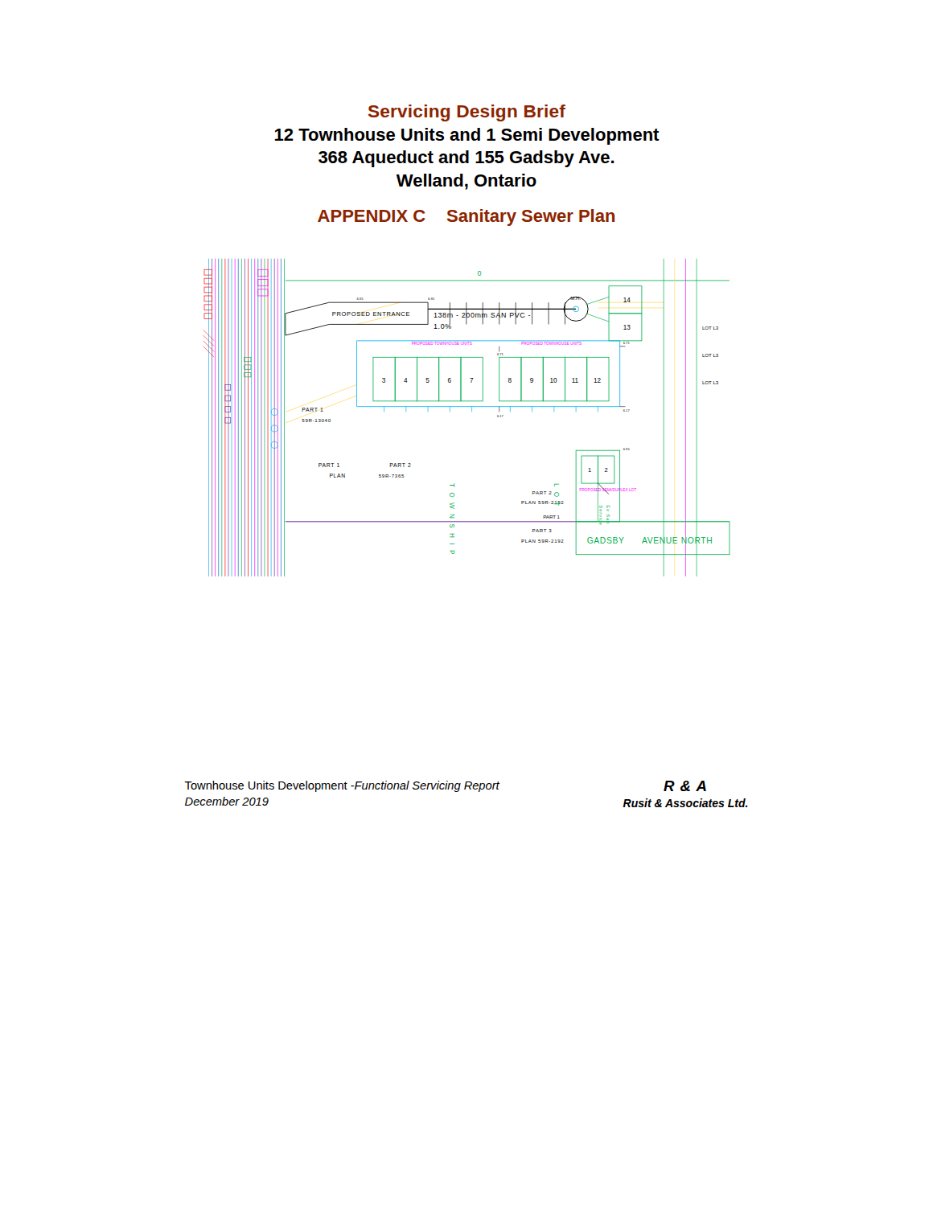Servicing Design Brief
12 Townhouse Units and 1 Semi Development
368 Aqueduct and 155 Gadsby Ave.
Welland, Ontario
APPENDIX CSanitary Sewer Plan
0 PROPOSED ENTRANCE 138m - 200mm SAN PVC - 1.0% M.H. 14 13 LOT L3 LOT L3 LOT L3 3 4 5 6 7 8 9 10 11 12 PROPOSED TOWNHOUSE UNITS PROPOSED TOWNHOUSE UNITS PART 1 59R-13040 PART 1 PART 2 PLAN 59R-7365 PART 2 PLAN 59R-2192 PART 3 PLAN 59R-2192 T O W N S H I P L O T PART 1 GADSBY AVENUE NORTH 1 2 PROPOSED SEMI/DUPLEX LOT Service Ex San 6.71 6.17 6.71 6.17 6.95 6.95 6.95
Townhouse Units Development -Functional Servicing Report
December 2019
R & A
Rusit & Associates Ltd.